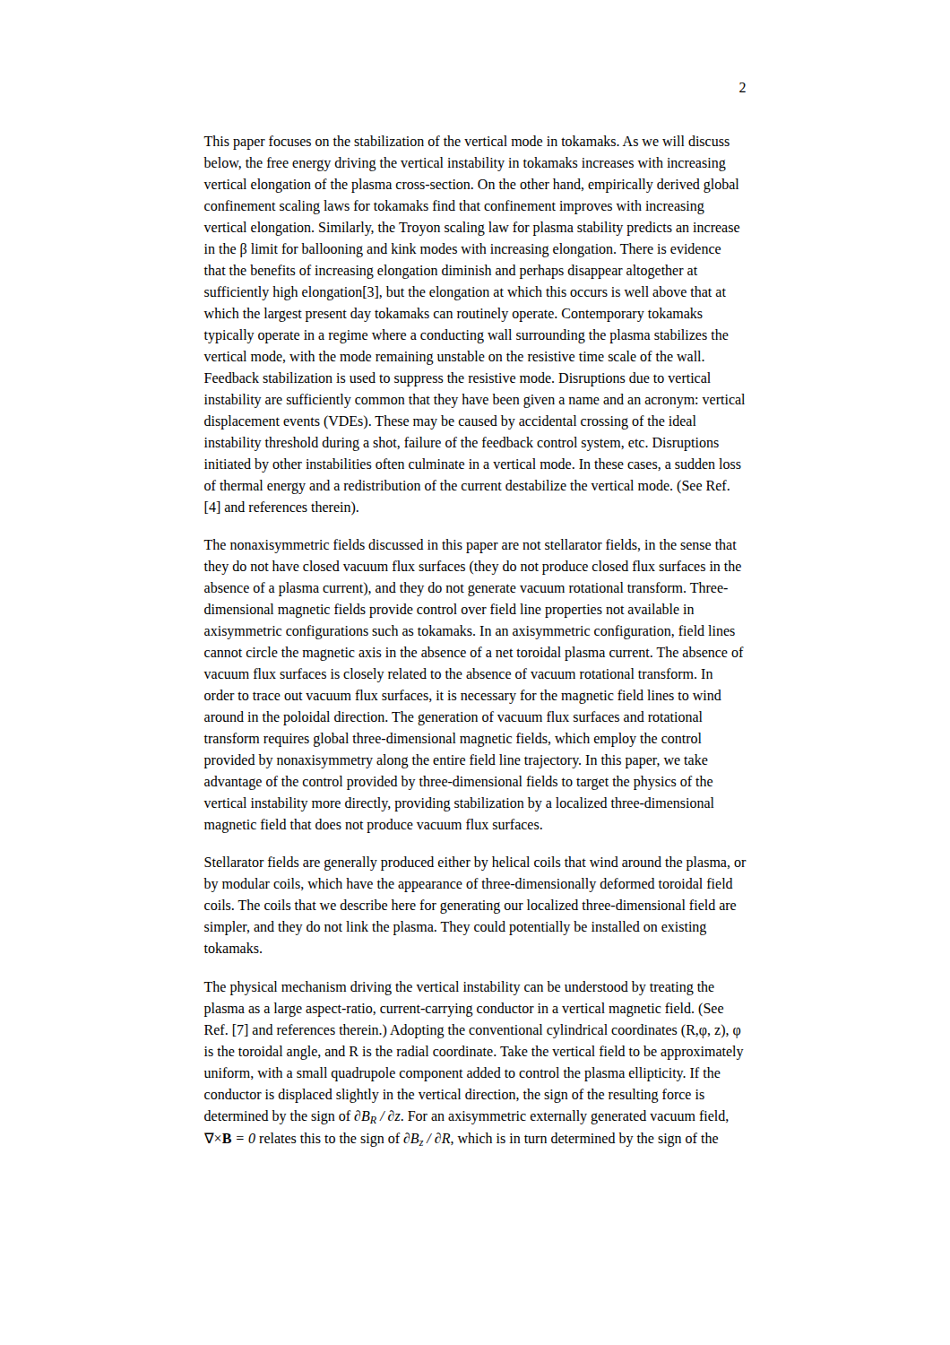2
This paper focuses on the stabilization of the vertical mode in tokamaks. As we will discuss below, the free energy driving the vertical instability in tokamaks increases with increasing vertical elongation of the plasma cross-section. On the other hand, empirically derived global confinement scaling laws for tokamaks find that confinement improves with increasing vertical elongation. Similarly, the Troyon scaling law for plasma stability predicts an increase in the β limit for ballooning and kink modes with increasing elongation. There is evidence that the benefits of increasing elongation diminish and perhaps disappear altogether at sufficiently high elongation[3], but the elongation at which this occurs is well above that at which the largest present day tokamaks can routinely operate. Contemporary tokamaks typically operate in a regime where a conducting wall surrounding the plasma stabilizes the vertical mode, with the mode remaining unstable on the resistive time scale of the wall. Feedback stabilization is used to suppress the resistive mode. Disruptions due to vertical instability are sufficiently common that they have been given a name and an acronym: vertical displacement events (VDEs). These may be caused by accidental crossing of the ideal instability threshold during a shot, failure of the feedback control system, etc. Disruptions initiated by other instabilities often culminate in a vertical mode. In these cases, a sudden loss of thermal energy and a redistribution of the current destabilize the vertical mode. (See Ref. [4] and references therein).
The nonaxisymmetric fields discussed in this paper are not stellarator fields, in the sense that they do not have closed vacuum flux surfaces (they do not produce closed flux surfaces in the absence of a plasma current), and they do not generate vacuum rotational transform. Three-dimensional magnetic fields provide control over field line properties not available in axisymmetric configurations such as tokamaks. In an axisymmetric configuration, field lines cannot circle the magnetic axis in the absence of a net toroidal plasma current. The absence of vacuum flux surfaces is closely related to the absence of vacuum rotational transform. In order to trace out vacuum flux surfaces, it is necessary for the magnetic field lines to wind around in the poloidal direction. The generation of vacuum flux surfaces and rotational transform requires global three-dimensional magnetic fields, which employ the control provided by nonaxisymmetry along the entire field line trajectory. In this paper, we take advantage of the control provided by three-dimensional fields to target the physics of the vertical instability more directly, providing stabilization by a localized three-dimensional magnetic field that does not produce vacuum flux surfaces.
Stellarator fields are generally produced either by helical coils that wind around the plasma, or by modular coils, which have the appearance of three-dimensionally deformed toroidal field coils. The coils that we describe here for generating our localized three-dimensional field are simpler, and they do not link the plasma. They could potentially be installed on existing tokamaks.
The physical mechanism driving the vertical instability can be understood by treating the plasma as a large aspect-ratio, current-carrying conductor in a vertical magnetic field. (See Ref. [7] and references therein.) Adopting the conventional cylindrical coordinates (R,φ, z), φ is the toroidal angle, and R is the radial coordinate. Take the vertical field to be approximately uniform, with a small quadrupole component added to control the plasma ellipticity. If the conductor is displaced slightly in the vertical direction, the sign of the resulting force is determined by the sign of ∂BR / ∂z. For an axisymmetric externally generated vacuum field, ∇×B = 0 relates this to the sign of ∂Bz / ∂R, which is in turn determined by the sign of the